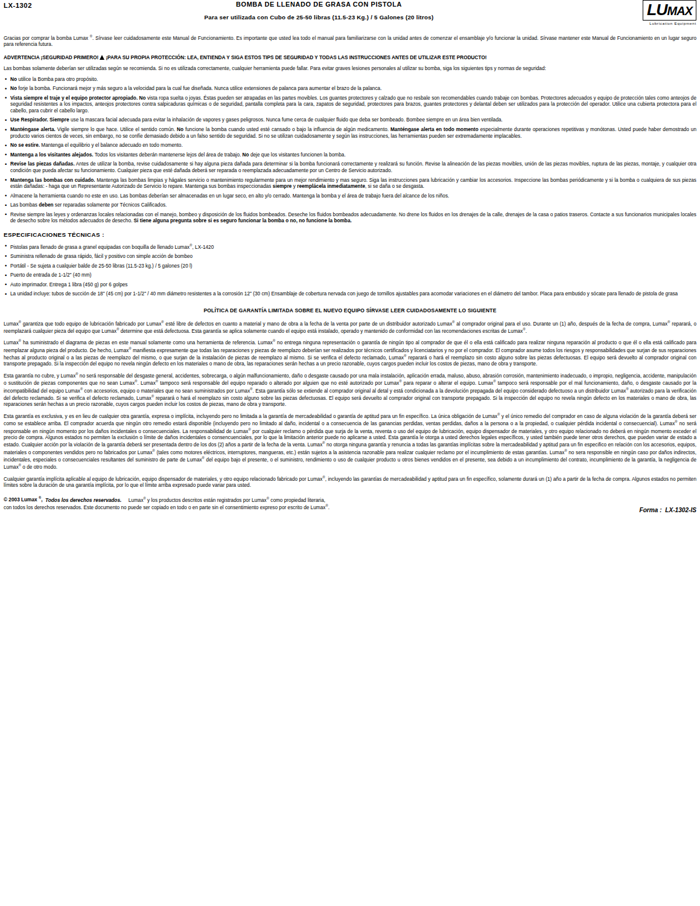LX-1302
BOMBA DE LLENADO DE GRASA CON PISTOLA
Para ser utilizada con Cubo de 25-50 libras (11.5-23 Kg.) / 5 Galones (20 litros)
LUMAX
Lubrication Equipment
Gracias por comprar la bomba Lumax ®. Sírvase leer cuidadosamente este Manual de Funcionamiento. Es importante que usted lea todo el manual para familiarizarse con la unidad antes de comenzar el ensamblaje y/o funcionar la unidad. Sírvase mantener este Manual de Funcionamiento en un lugar seguro para referencia futura.
ADVERTENCIA ¡SEGURIDAD PRIMERO! ¡PARA SU PROPIA PROTECCIÓN: LEA, ENTIENDA Y SIGA ESTOS TIPS DE SEGURIDAD Y TODAS LAS INSTRUCCIONES ANTES DE UTILIZAR ESTE PRODUCTO!
Las bombas solamente deberían ser utilizadas según se recomienda. Si no es utilizada correctamente, cualquier herramienta puede fallar. Para evitar graves lesiones personales al utilizar su bomba, siga los siguientes tips y normas de seguridad:
No utilice la Bomba para otro propósito.
No forje la bomba. Funcionará mejor y más seguro a la velocidad para la cual fue diseñada. Nunca utilice extensiones de palanca para aumentar el brazo de la palanca.
Vista siempre el traje y el equipo protector apropiado. No vista ropa suelta o joyas. Éstas pueden ser atrapadas en las partes movibles. Los guantes protectores y calzado que no resbale son recomendables cuando trabaje con bombas. Protectores adecuados y equipo de protección tales como anteojos de seguridad resistentes a los impactos, anteojos protectores contra salpicaduras químicas o de seguridad, pantalla completa para la cara, zapatos de seguridad, protectores para brazos, guantes protectores y delantal deben ser utilizados para la protección del operador. Utilice una cubierta protectora para el cabello, para cubrir el cabello largo.
Use Respirador. Siempre use la mascara facial adecuada para evitar la inhalación de vapores y gases peligrosos. Nunca fume cerca de cualquier fluido que deba ser bombeado. Bombee siempre en un área bien ventilada.
Manténgase alerta. Vigile siempre lo que hace. Utilice el sentido común. No funcione la bomba cuando usted esté cansado o bajo la influencia de algún medicamento. Manténgase alerta en todo momento especialmente durante operaciones repetitivas y monótonas. Usted puede haber demostrado un producto varios cientos de veces, sin embargo, no se confíe demasiado debido a un falso sentido de seguridad. Si no se utilizan cuidadosamente y según las instrucciones, las herramientas pueden ser extremadamente implacables.
No se estire. Mantenga el equilibrio y el balance adecuado en todo momento.
Mantenga a los visitantes alejados. Todos los visitantes deberán mantenerse lejos del área de trabajo. No deje que los visitantes funcionen la bomba.
Revise las piezas dañadas. Antes de utilizar la bomba, revise cuidadosamente si hay alguna pieza dañada para determinar si la bomba funcionará correctamente y realizará su función. Revise la alineación de las piezas movibles, unión de las piezas movibles, ruptura de las piezas, montaje, y cualquier otra condición que pueda afectar su funcionamiento. Cualquier pieza que esté dañada deberá ser reparada o reemplazada adecuadamente por un Centro de Servicio autorizado.
Mantenga las bombas con cuidado. Mantenga las bombas limpias y hágales servicio o mantenimiento regularmente para un mejor rendimiento y mas seguro. Siga las instrucciones para lubricación y cambiar los accesorios. Inspeccione las bombas periódicamente y si la bomba o cualquiera de sus piezas están dañadas: - haga que un Representante Autorizado de Servicio lo repare. Mantenga sus bombas inspeccionadas siempre y reemplácela inmediatamente, si se daña o se desgasta.
Almacene la herramienta cuando no este en uso. Las bombas deberían ser almacenadas en un lugar seco, en alto y/o cerrado. Mantenga la bomba y el área de trabajo fuera del alcance de los niños.
Las bombas deben ser reparadas solamente por Técnicos Calificados.
Revise siempre las leyes y ordenanzas locales relacionadas con el manejo, bombeo y disposición de los fluidos bombeados. Deseche los fluidos bombeados adecuadamente. No drene los fluidos en los drenajes de la calle, drenajes de la casa o patios traseros. Contacte a sus funcionarios municipales locales de desecho sobre los métodos adecuados de desecho. Si tiene alguna pregunta sobre si es seguro funcionar la bomba o no, no funcione la bomba.
ESPECIFICACIONES TÉCNICAS :
Pistolas para llenado de grasa a granel equipadas con boquilla de llenado Lumax®, LX-1420
Suministra rellenado de grasa rápido, fácil y positivo con simple acción de bombeo
Portátil - Se sujeta a cualquier balde de 25-50 libras (11.5-23 kg.) / 5 galones (20 l)
Puerto de entrada de 1-1/2" (40 mm)
Auto imprimador. Entrega 1 libra (450 g) por 6 golpes
La unidad incluye: tubos de succión de 18" (45 cm) por 1-1/2" / 40 mm diámetro resistentes a la corrosión 12" (30 cm) Ensamblaje de cobertura nervada con juego de tornillos ajustables para acomodar variaciones en el diámetro del tambor. Placa para embutido y sócate para llenado de pistola de grasa
POLÍTICA DE GARANTÍA LIMITADA SOBRE EL NUEVO EQUIPO SÍRVASE LEER CUIDADOSAMENTE LO SIGUIENTE
Lumax® garantiza que todo equipo de lubricación fabricado por Lumax® esté libre de defectos en cuanto a material y mano de obra a la fecha de la venta por parte de un distribuidor autorizado Lumax® al comprador original para el uso. Durante un (1) año, después de la fecha de compra, Lumax® reparará, o reemplazará cualquier pieza del equipo que Lumax® determine que está defectuosa. Esta garantía se aplica solamente cuando el equipo está instalado, operado y mantenido de conformidad con las recomendaciones escritas de Lumax®.
Lumax® ha suministrado el diagrama de piezas en este manual solamente como una herramienta de referencia. Lumax® no entrega ninguna representación o garantía de ningún tipo al comprador de que él o ella está calificado para realizar ninguna reparación al producto o que él o ella está calificado para reemplazar alguna pieza del producto. De hecho, Lumax® manifiesta expresamente que todas las reparaciones y piezas de reemplazo deberían ser realizados por técnicos certificados y licenciatarios y no por el comprador. El comprador asume todos los riesgos y responsabilidades que surjan de sus reparaciones hechas al producto original o a las piezas de reemplazo del mismo, o que surjan de la instalación de piezas de reemplazo al mismo. Si se verifica el defecto reclamado, Lumax® reparará o hará el reemplazo sin costo alguno sobre las piezas defectuosas. El equipo será devuelto al comprador original con transporte prepagado. Si la inspección del equipo no revela ningún defecto en los materiales o mano de obra, las reparaciones serán hechas a un precio razonable, cuyos cargos pueden incluir los costos de piezas, mano de obra y transporte.
Esta garantía no cubre, y Lumax® no será responsable del desgaste general, accidentes, sobrecarga, o algún malfuncionamiento, daño o desgaste causado por una mala instalación, aplicación errada, maluso, abuso, abrasión corrosión, mantenimiento inadecuado, o impropio, negligencia, accidente, manipulación o sustitución de piezas componentes que no sean Lumax®. Lumax® tampoco será responsable del equipo reparado o alterado por alguien que no esté autorizado por Lumax® para reparar o alterar el equipo. Lumax® tampoco será responsable por el mal funcionamiento, daño, o desgaste causado por la incompatibilidad del equipo Lumax® con accesorios, equipo o materiales que no sean suministrados por Lumax®. Esta garantía sólo se extiende al comprador original al detal y está condicionada a la devolución prepagada del equipo considerado defectuoso a un distribuidor Lumax® autorizado para la verificación del defecto reclamado. Si se verifica el defecto reclamado, Lumax® reparará o hará el reemplazo sin costo alguno sobre las piezas defectuosas. El equipo será devuelto al comprador original con transporte prepagado. Si la inspección del equipo no revela ningún defecto en los materiales o mano de obra, las reparaciones serán hechas a un precio razonable, cuyos cargos pueden incluir los costos de piezas, mano de obra y transporte.
Esta garantía es exclusiva, y es en lieu de cualquier otra garantía, expresa o implícita, incluyendo pero no limitada a la garantía de mercadeabilidad o garantía de aptitud para un fin específico. La única obligación de Lumax® y el único remedio del comprador en caso de alguna violación de la garantía deberá ser como se establece arriba. El comprador acuerda que ningún otro remedio estará disponible (incluyendo pero no limitado al daño, incidental o a consecuencia de las ganancias perdidas, ventas perdidas, daños a la persona o a la propiedad, o cualquier pérdida incidental o consecuencial). Lumax® no será responsable en ningún momento por los daños incidentales o consecuenciales. La responsabilidad de Lumax® por cualquier reclamo o pérdida que surja de la venta, reventa o uso del equipo de lubricación, equipo dispensador de materiales, y otro equipo relacionado no deberá en ningún momento exceder el precio de compra. Algunos estados no permiten la exclusión o límite de daños incidentales o consencuenciales, por lo que la limitación anterior puede no aplicarse a usted. Esta garantía le otorga a usted derechos legales específicos, y usted también puede tener otros derechos, que pueden variar de estado a estado. Cualquier acción por la violación de la garantía deberá ser presentada dentro de los dos (2) años a partir de la fecha de la venta. Lumax® no otorga ninguna garantía y renuncia a todas las garantías implícitas sobre la mercadeabilidad y aptitud para un fin especifico en relación con los accesorios, equipos, materiales o componentes vendidos pero no fabricados por Lumax® (tales como motores eléctricos, interruptores, mangueras, etc.) están sujetos a la asistencia razonable para realizar cualquier reclamo por el incumplimiento de estas garantías. Lumax® no sera responsible en ningún caso por daños indirectos, incidentales, especiales o consecuenciales resultantes del suministro de parte de Lumax® del equipo bajo el presente, o el suministro, rendimiento o uso de cualquier producto u otros bienes vendidos en el presente, sea debido a un incumplimiento del contrato, incumplimiento de la garantía, la negligencia de Lumax® o de otro modo.
Cualquier garantía implícita aplicable al equipo de lubricación, equipo dispensador de materiales, y otro equipo relacionado fabricado por Lumax®, incluyendo las garantías de mercadeabilidad y aptitud para un fin específico, solamente durará un (1) año a partir de la fecha de compra. Algunos estados no permiten límites sobre la duración de una garantía implícita, por lo que el límite arriba expresado puede variar para usted.
© 2003 Lumax ®, Todos los derechos reservados. Lumax® y los productos descritos están registrados por Lumax® como propiedad literaria,
con todos los derechos reservados. Este documento no puede ser copiado en todo o en parte sin el consentimiento expreso por escrito de Lumax®.
Forma : LX-1302-IS